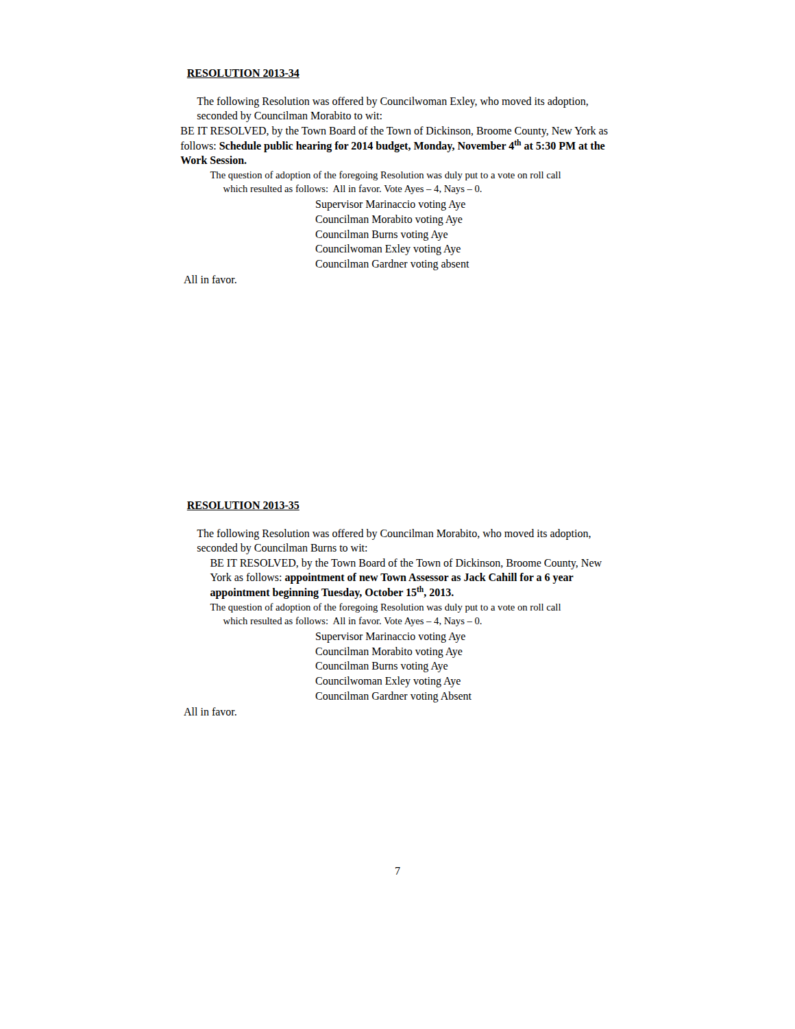RESOLUTION 2013-34
The following Resolution was offered by Councilwoman Exley, who moved its adoption, seconded by Councilman Morabito to wit:
BE IT RESOLVED, by the Town Board of the Town of Dickinson, Broome County, New York as follows: Schedule public hearing for 2014 budget, Monday, November 4th at 5:30 PM at the Work Session.
The question of adoption of the foregoing Resolution was duly put to a vote on roll call which resulted as follows: All in favor. Vote Ayes – 4, Nays – 0.
Supervisor Marinaccio voting Aye
Councilman Morabito voting Aye
Councilman Burns voting Aye
Councilwoman Exley voting Aye
Councilman Gardner voting absent
All in favor.
RESOLUTION 2013-35
The following Resolution was offered by Councilman Morabito, who moved its adoption, seconded by Councilman Burns to wit:
BE IT RESOLVED, by the Town Board of the Town of Dickinson, Broome County, New York as follows: appointment of new Town Assessor as Jack Cahill for a 6 year appointment beginning Tuesday, October 15th, 2013.
The question of adoption of the foregoing Resolution was duly put to a vote on roll call which resulted as follows: All in favor. Vote Ayes – 4, Nays – 0.
Supervisor Marinaccio voting Aye
Councilman Morabito voting Aye
Councilman Burns voting Aye
Councilwoman Exley voting Aye
Councilman Gardner voting Absent
All in favor.
7